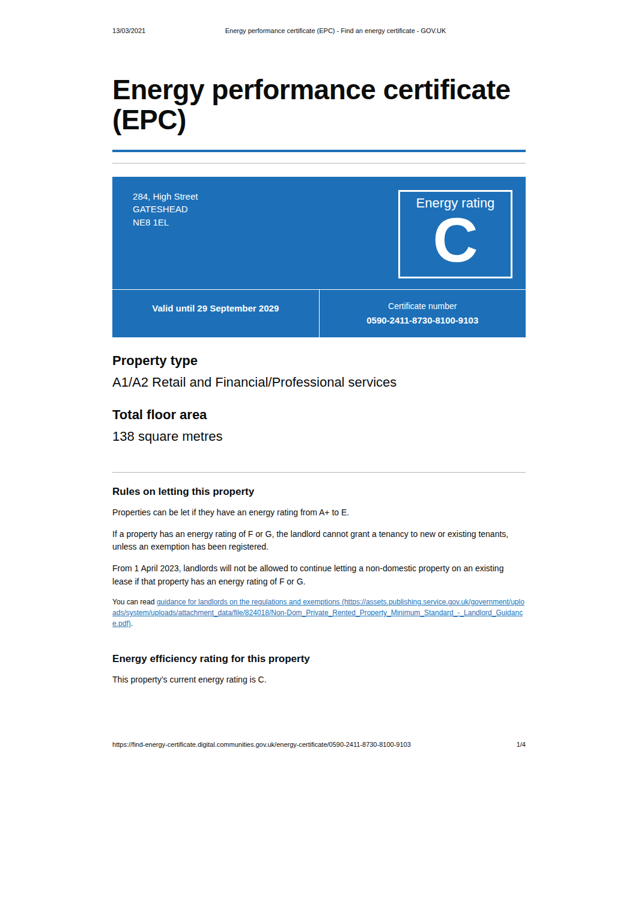13/03/2021 Energy performance certificate (EPC) - Find an energy certificate - GOV.UK
Energy performance certificate (EPC)
284, High Street
GATESHEAD
NE8 1EL
Energy rating
C
Valid until 29 September 2029
Certificate number
0590-2411-8730-8100-9103
Property type
A1/A2 Retail and Financial/Professional services
Total floor area
138 square metres
Rules on letting this property
Properties can be let if they have an energy rating from A+ to E.
If a property has an energy rating of F or G, the landlord cannot grant a tenancy to new or existing tenants, unless an exemption has been registered.
From 1 April 2023, landlords will not be allowed to continue letting a non-domestic property on an existing lease if that property has an energy rating of F or G.
You can read guidance for landlords on the regulations and exemptions (https://assets.publishing.service.gov.uk/government/uploads/system/uploads/attachment_data/file/824018/Non-Dom_Private_Rented_Property_Minimum_Standard_-_Landlord_Guidance.pdf).
Energy efficiency rating for this property
This property’s current energy rating is C.
https://find-energy-certificate.digital.communities.gov.uk/energy-certificate/0590-2411-8730-8100-9103 1/4